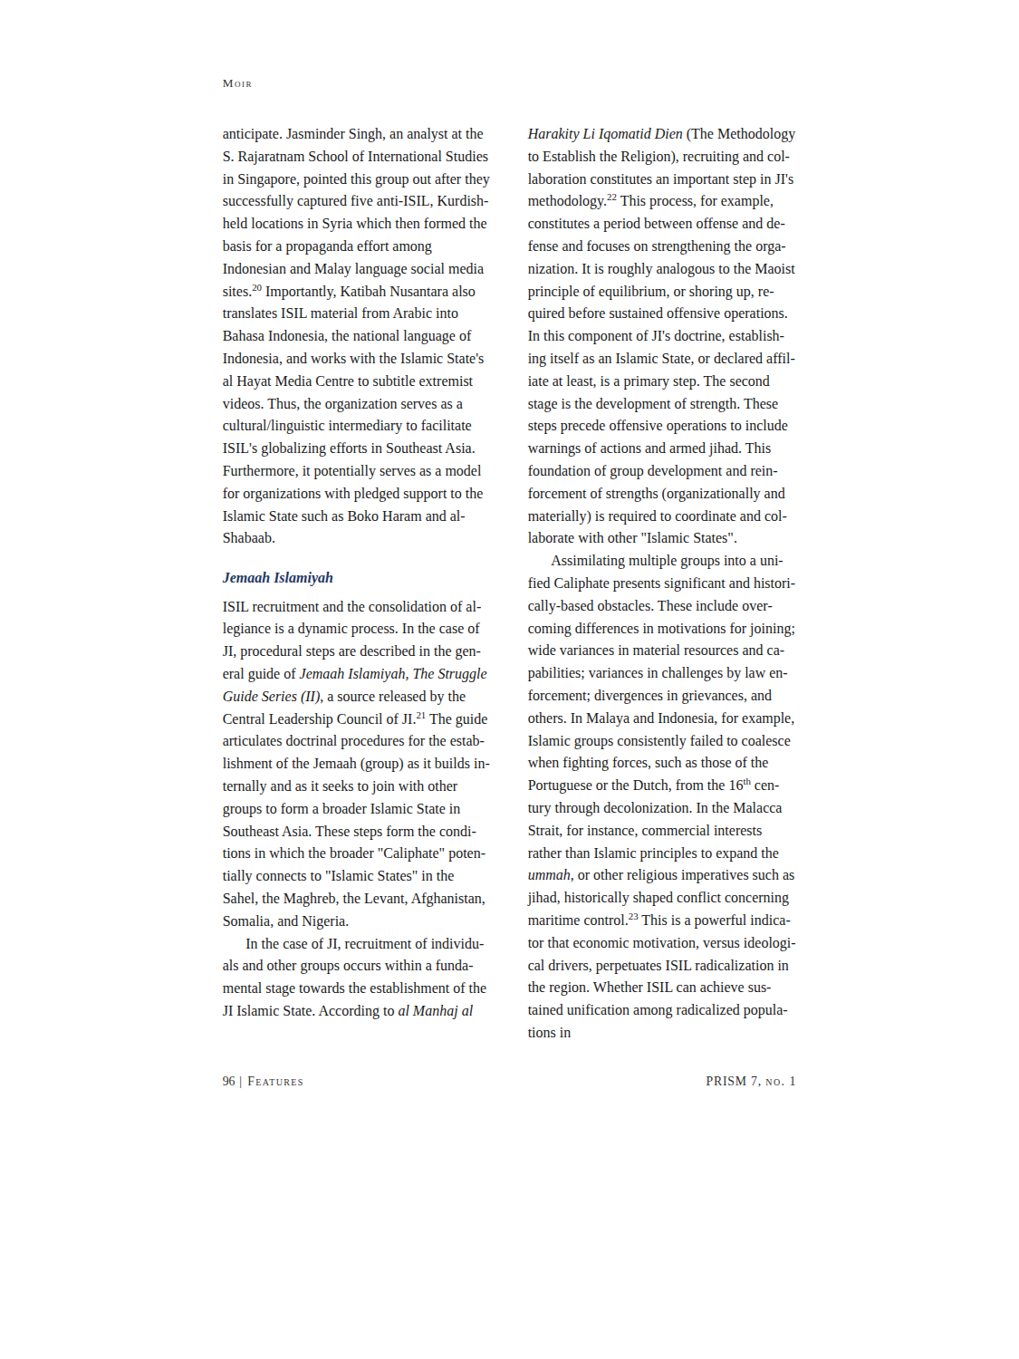Moir
anticipate. Jasminder Singh, an analyst at the S. Rajaratnam School of International Studies in Singapore, pointed this group out after they successfully captured five anti-ISIL, Kurdish-held locations in Syria which then formed the basis for a propaganda effort among Indonesian and Malay language social media sites.20 Importantly, Katibah Nusantara also translates ISIL material from Arabic into Bahasa Indonesia, the national language of Indonesia, and works with the Islamic State's al Hayat Media Centre to subtitle extremist videos. Thus, the organization serves as a cultural/linguistic intermediary to facilitate ISIL's globalizing efforts in Southeast Asia. Furthermore, it potentially serves as a model for organizations with pledged support to the Islamic State such as Boko Haram and al-Shabaab.
Jemaah Islamiyah
ISIL recruitment and the consolidation of allegiance is a dynamic process. In the case of JI, procedural steps are described in the general guide of Jemaah Islamiyah, The Struggle Guide Series (II), a source released by the Central Leadership Council of JI.21 The guide articulates doctrinal procedures for the establishment of the Jemaah (group) as it builds internally and as it seeks to join with other groups to form a broader Islamic State in Southeast Asia. These steps form the conditions in which the broader "Caliphate" potentially connects to "Islamic States" in the Sahel, the Maghreb, the Levant, Afghanistan, Somalia, and Nigeria.
In the case of JI, recruitment of individuals and other groups occurs within a fundamental stage towards the establishment of the JI Islamic State. According to al Manhaj al Harakity Li Iqomatid Dien (The Methodology to Establish the Religion), recruiting and collaboration constitutes an important step in JI's methodology.22 This process, for example, constitutes a period between offense and defense and focuses on strengthening the organization. It is roughly analogous to the Maoist principle of equilibrium, or shoring up, required before sustained offensive operations. In this component of JI's doctrine, establishing itself as an Islamic State, or declared affiliate at least, is a primary step. The second stage is the development of strength. These steps precede offensive operations to include warnings of actions and armed jihad. This foundation of group development and reinforcement of strengths (organizationally and materially) is required to coordinate and collaborate with other "Islamic States".
Assimilating multiple groups into a unified Caliphate presents significant and historically-based obstacles. These include overcoming differences in motivations for joining; wide variances in material resources and capabilities; variances in challenges by law enforcement; divergences in grievances, and others. In Malaya and Indonesia, for example, Islamic groups consistently failed to coalesce when fighting forces, such as those of the Portuguese or the Dutch, from the 16th century through decolonization. In the Malacca Strait, for instance, commercial interests rather than Islamic principles to expand the ummah, or other religious imperatives such as jihad, historically shaped conflict concerning maritime control.23 This is a powerful indicator that economic motivation, versus ideological drivers, perpetuates ISIL radicalization in the region. Whether ISIL can achieve sustained unification among radicalized populations in
96 | Features
PRISM 7, no. 1